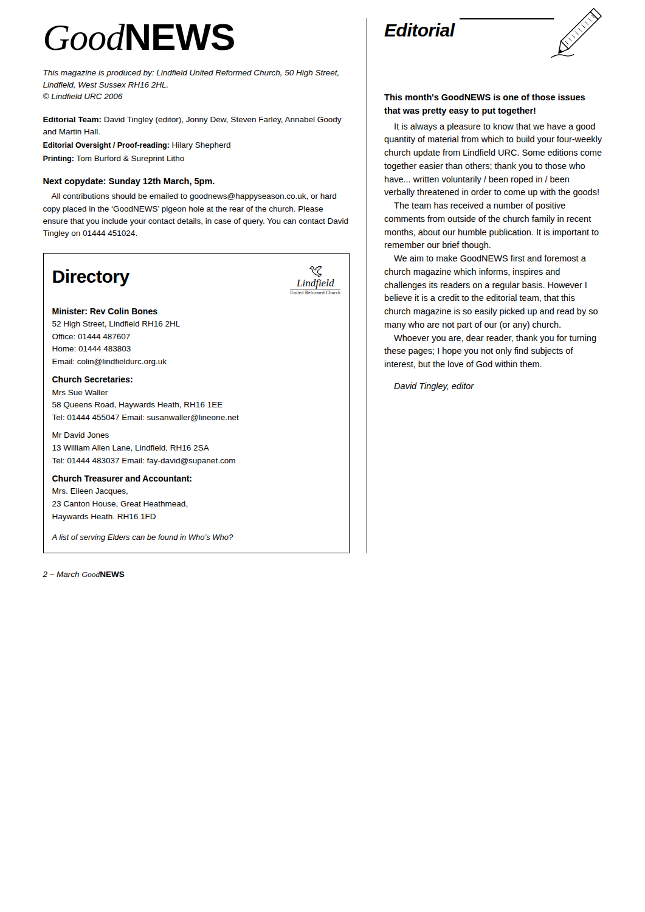Good NEWS
This magazine is produced by: Lindfield United Reformed Church, 50 High Street, Lindfield, West Sussex RH16 2HL.
© Lindfield URC 2006
Editorial Team: David Tingley (editor), Jonny Dew, Steven Farley, Annabel Goody and Martin Hall.
Editorial Oversight / Proof-reading: Hilary Shepherd
Printing: Tom Burford & Sureprint Litho
Next copydate: Sunday 12th March, 5pm.
All contributions should be emailed to goodnews@happyseason.co.uk, or hard copy placed in the ‘GoodNEWS’ pigeon hole at the rear of the church. Please ensure that you include your contact details, in case of query. You can contact David Tingley on 01444 451024.
Directory
🕊
Lindfield
United Reformed Church
Minister: Rev Colin Bones
52 High Street, Lindfield RH16 2HL
Office: 01444 487607
Home: 01444 483803
Email: colin@lindfieldurc.org.uk
Church Secretaries:
Mrs Sue Waller
58 Queens Road, Haywards Heath, RH16 1EE
Tel: 01444 455047 Email: susanwaller@lineone.net
Mr David Jones
13 William Allen Lane, Lindfield, RH16 2SA
Tel: 01444 483037 Email: fay-david@supanet.com
Church Treasurer and Accountant:
Mrs. Eileen Jacques,
23 Canton House, Great Heathmead,
Haywards Heath. RH16 1FD
A list of serving Elders can be found in Who’s Who?
Editorial
This month's GoodNEWS is one of those issues that was pretty easy to put together!
It is always a pleasure to know that we have a good quantity of material from which to build your four-weekly church update from Lindfield URC. Some editions come together easier than others; thank you to those who have... written voluntarily / been roped in / been verbally threatened in order to come up with the goods!
The team has received a number of positive comments from outside of the church family in recent months, about our humble publication. It is important to remember our brief though.
We aim to make GoodNEWS first and foremost a church magazine which informs, inspires and challenges its readers on a regular basis. However I believe it is a credit to the editorial team, that this church magazine is so easily picked up and read by so many who are not part of our (or any) church.
Whoever you are, dear reader, thank you for turning these pages; I hope you not only find subjects of interest, but the love of God within them.
David Tingley, editor
2 – March Good NEWS